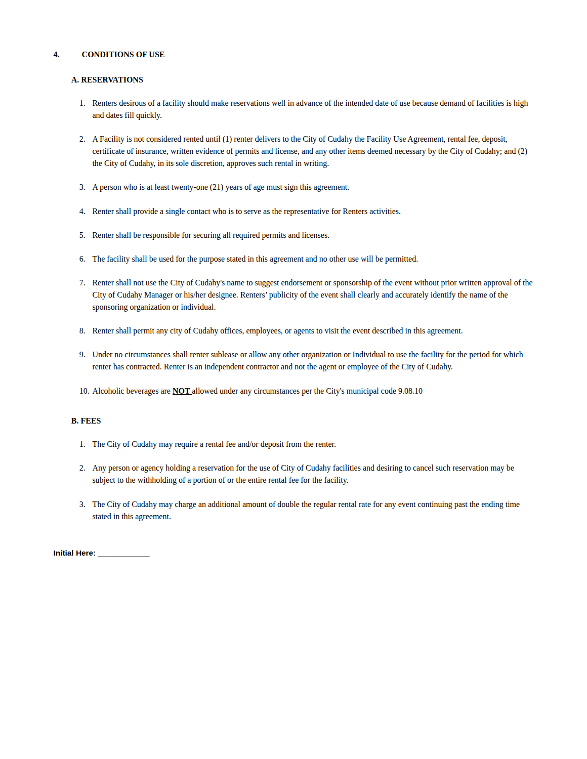4. CONDITIONS OF USE
A. RESERVATIONS
1. Renters desirous of a facility should make reservations well in advance of the intended date of use because demand of facilities is high and dates fill quickly.
2. A Facility is not considered rented until (1) renter delivers to the City of Cudahy the Facility Use Agreement, rental fee, deposit, certificate of insurance, written evidence of permits and license, and any other items deemed necessary by the City of Cudahy; and (2) the City of Cudahy, in its sole discretion, approves such rental in writing.
3. A person who is at least twenty-one (21) years of age must sign this agreement.
4. Renter shall provide a single contact who is to serve as the representative for Renters activities.
5. Renter shall be responsible for securing all required permits and licenses.
6. The facility shall be used for the purpose stated in this agreement and no other use will be permitted.
7. Renter shall not use the City of Cudahy's name to suggest endorsement or sponsorship of the event without prior written approval of the City of Cudahy Manager or his/her designee. Renters’ publicity of the event shall clearly and accurately identify the name of the sponsoring organization or individual.
8. Renter shall permit any city of Cudahy offices, employees, or agents to visit the event described in this agreement.
9. Under no circumstances shall renter sublease or allow any other organization or Individual to use the facility for the period for which renter has contracted. Renter is an independent contractor and not the agent or employee of the City of Cudahy.
10. Alcoholic beverages are NOT allowed under any circumstances per the City's municipal code 9.08.10
B. FEES
1. The City of Cudahy may require a rental fee and/or deposit from the renter.
2. Any person or agency holding a reservation for the use of City of Cudahy facilities and desiring to cancel such reservation may be subject to the withholding of a portion of or the entire rental fee for the facility.
3. The City of Cudahy may charge an additional amount of double the regular rental rate for any event continuing past the ending time stated in this agreement.
Initial Here: ____________